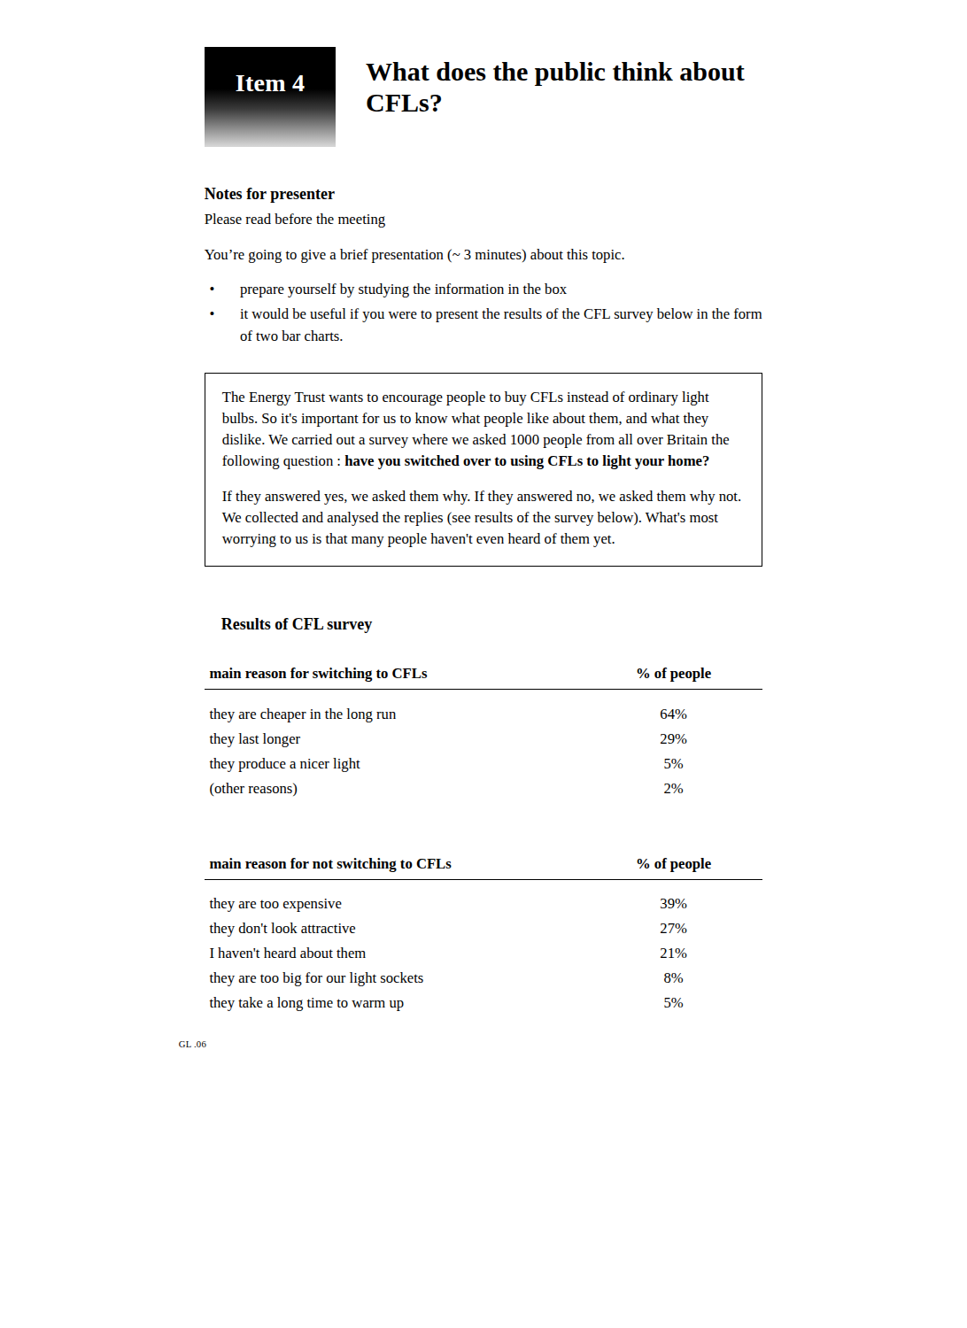Item 4
What does the public think about CFLs?
Notes for presenter
Please read before the meeting
You’re going to give a brief presentation (~ 3 minutes) about this topic.
prepare yourself by studying the information in the box
it would be useful if you were to present the results of the CFL survey below in the form of two bar charts.
The Energy Trust wants to encourage people to buy CFLs instead of ordinary light bulbs. So it's important for us to know what people like about them, and what they dislike. We carried out a survey where we asked 1000 people from all over Britain the following question : have you switched over to using CFLs to light your home?
If they answered yes, we asked them why. If they answered no, we asked them why not. We collected and analysed the replies (see results of the survey below). What's most worrying to us is that many people haven't even heard of them yet.
Results of CFL survey
| main reason for switching to CFLs | % of people |
| --- | --- |
| they are cheaper in the long run | 64% |
| they last longer | 29% |
| they produce a nicer light | 5% |
| (other reasons) | 2% |
| main reason for not switching to CFLs | % of people |
| --- | --- |
| they are too expensive | 39% |
| they don't look attractive | 27% |
| I haven't heard about them | 21% |
| they are too big for our light sockets | 8% |
| they take a long time to warm up | 5% |
GL .06